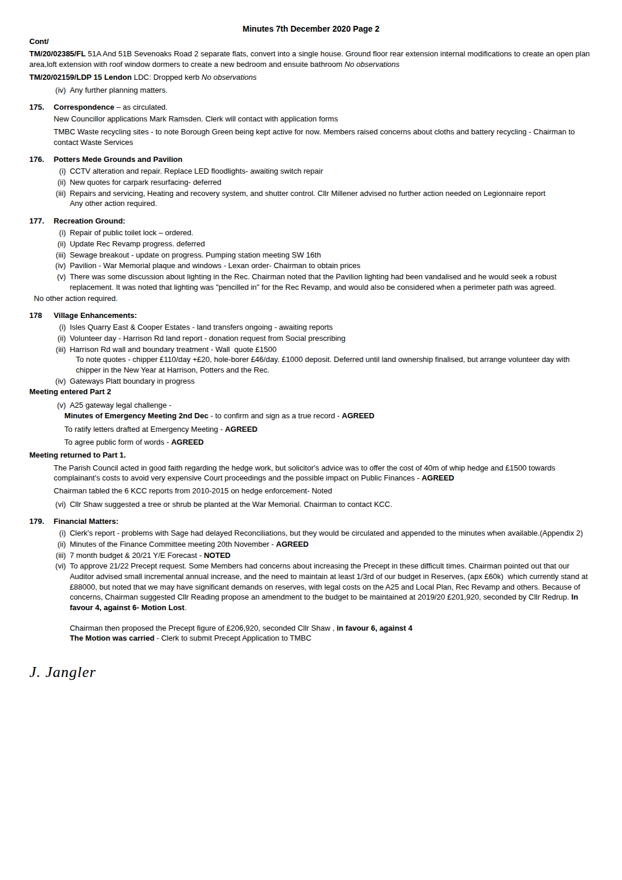Minutes 7th December 2020 Page 2
Cont/
TM/20/02385/FL 51A And 51B Sevenoaks Road 2 separate flats, convert into a single house. Ground floor rear extension internal modifications to create an open plan area,loft extension with roof window dormers to create a new bedroom and ensuite bathroom No observations
TM/20/02159/LDP 15 Lendon LDC: Dropped kerb No observations
(iv) Any further planning matters.
175. Correspondence – as circulated.
New Councillor applications Mark Ramsden. Clerk will contact with application forms
TMBC Waste recycling sites - to note Borough Green being kept active for now. Members raised concerns about cloths and battery recycling - Chairman to contact Waste Services
176. Potters Mede Grounds and Pavilion
(i) CCTV alteration and repair. Replace LED floodlights- awaiting switch repair
(ii) New quotes for carpark resurfacing- deferred
(iii) Repairs and servicing, Heating and recovery system, and shutter control. Cllr Millener advised no further action needed on Legionnaire report
Any other action required.
177. Recreation Ground:
(i) Repair of public toilet lock – ordered.
(ii) Update Rec Revamp progress. deferred
(iii) Sewage breakout - update on progress. Pumping station meeting SW 16th
(iv) Pavilion - War Memorial plaque and windows - Lexan order- Chairman to obtain prices
(v) There was some discussion about lighting in the Rec. Chairman noted that the Pavilion lighting had been vandalised and he would seek a robust replacement. It was noted that lighting was "pencilled in" for the Rec Revamp, and would also be considered when a perimeter path was agreed.
No other action required.
178 Village Enhancements:
(i) Isles Quarry East & Cooper Estates - land transfers ongoing - awaiting reports
(ii) Volunteer day - Harrison Rd land report - donation request from Social prescribing
(iii) Harrison Rd wall and boundary treatment - Wall quote £1500
To note quotes - chipper £110/day +£20, hole-borer £46/day. £1000 deposit. Deferred until land ownership finalised, but arrange volunteer day with chipper in the New Year at Harrison, Potters and the Rec.
(iv) Gateways Platt boundary in progress
Meeting entered Part 2
(v) A25 gateway legal challenge -
Minutes of Emergency Meeting 2nd Dec - to confirm and sign as a true record - AGREED
To ratify letters drafted at Emergency Meeting - AGREED
To agree public form of words - AGREED
Meeting returned to Part 1.
The Parish Council acted in good faith regarding the hedge work, but solicitor's advice was to offer the cost of 40m of whip hedge and £1500 towards complainant's costs to avoid very expensive Court proceedings and the possible impact on Public Finances - AGREED
Chairman tabled the 6 KCC reports from 2010-2015 on hedge enforcement- Noted
(vi) Cllr Shaw suggested a tree or shrub be planted at the War Memorial. Chairman to contact KCC.
179. Financial Matters:
(i) Clerk's report - problems with Sage had delayed Reconciliations, but they would be circulated and appended to the minutes when available.(Appendix 2)
(ii) Minutes of the Finance Committee meeting 20th November - AGREED
(iii) 7 month budget & 20/21 Y/E Forecast - NOTED
(vi) To approve 21/22 Precept request. Some Members had concerns about increasing the Precept in these difficult times. Chairman pointed out that our Auditor advised small incremental annual increase, and the need to maintain at least 1/3rd of our budget in Reserves, (apx £60k) which currently stand at £88000, but noted that we may have significant demands on reserves, with legal costs on the A25 and Local Plan, Rec Revamp and others. Because of concerns, Chairman suggested Cllr Reading propose an amendment to the budget to be maintained at 2019/20 £201,920, seconded by Cllr Redrup. In favour 4, against 6- Motion Lost.
Chairman then proposed the Precept figure of £206,920, seconded Cllr Shaw , in favour 6, against 4
The Motion was carried - Clerk to submit Precept Application to TMBC
J. Jangler